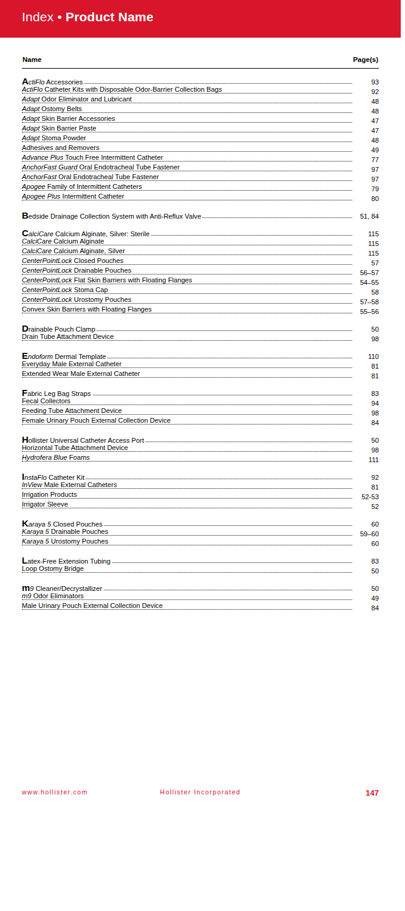Index • Product Name
| Name | Page(s) |
| --- | --- |
| A ctiFlo Accessories | 93 |
| ActiFlo Catheter Kits with Disposable Odor-Barrier Collection Bags | 92 |
| Adapt Odor Eliminator and Lubricant | 48 |
| Adapt Ostomy Belts | 48 |
| Adapt Skin Barrier Accessories | 47 |
| Adapt Skin Barrier Paste | 47 |
| Adapt Stoma Powder | 48 |
| Adhesives and Removers | 49 |
| Advance Plus Touch Free Intermittent Catheter | 77 |
| AnchorFast Guard Oral Endotracheal Tube Fastener | 97 |
| AnchorFast Oral Endotracheal Tube Fastener | 97 |
| Apogee Family of Intermittent Catheters | 79 |
| Apogee Plus Intermittent Catheter | 80 |
| B edside Drainage Collection System with Anti-Reflux Valve | 51, 84 |
| C alciCare Calcium Alginate, Silver: Sterile | 115 |
| CalciCare Calcium Alginate | 115 |
| CalciCare Calcium Alginate, Silver | 115 |
| CenterPointLock Closed Pouches | 57 |
| CenterPointLock Drainable Pouches | 56–57 |
| CenterPointLock Flat Skin Barriers with Floating Flanges | 54–55 |
| CenterPointLock Stoma Cap | 58 |
| CenterPointLock Urostomy Pouches | 57–58 |
| Convex Skin Barriers with Floating Flanges | 55–56 |
| D rainable Pouch Clamp | 50 |
| Drain Tube Attachment Device | 98 |
| E ndoform Dermal Template | 110 |
| Everyday Male External Catheter | 81 |
| Extended Wear Male External Catheter | 81 |
| F abric Leg Bag Straps | 83 |
| Fecal Collectors | 94 |
| Feeding Tube Attachment Device | 98 |
| Female Urinary Pouch External Collection Device | 84 |
| H ollister Universal Catheter Access Port | 50 |
| Horizontal Tube Attachment Device | 98 |
| Hydrofera Blue Foams | 111 |
| I nstaFlo Catheter Kit | 92 |
| InView Male External Catheters | 81 |
| Irrigation Products | 52-53 |
| Irrigator Sleeve | 52 |
| K araya 5 Closed Pouches | 60 |
| Karaya 5 Drainable Pouches | 59–60 |
| Karaya 5 Urostomy Pouches | 60 |
| L atex-Free Extension Tubing | 83 |
| Loop Ostomy Bridge | 50 |
| m 9 Cleaner/Decrystallizer | 50 |
| m9 Odor Eliminators | 49 |
| Male Urinary Pouch External Collection Device | 84 |
www.hollister.com Hollister Incorporated 147